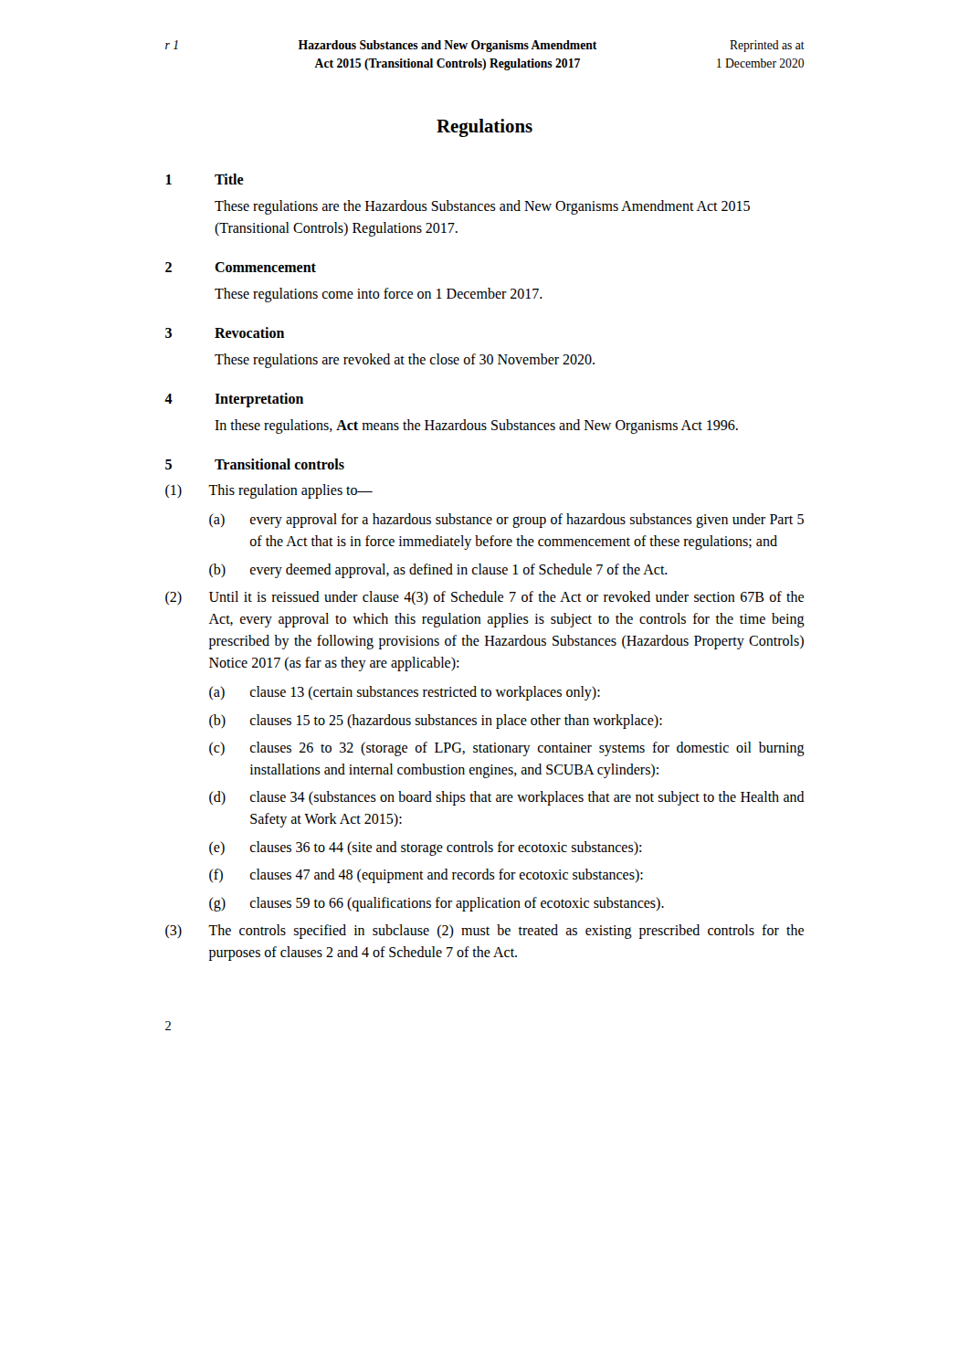r 1
Hazardous Substances and New Organisms Amendment
Act 2015 (Transitional Controls) Regulations 2017
Reprinted as at
1 December 2020
Regulations
1 Title
These regulations are the Hazardous Substances and New Organisms Amendment Act 2015 (Transitional Controls) Regulations 2017.
2 Commencement
These regulations come into force on 1 December 2017.
3 Revocation
These regulations are revoked at the close of 30 November 2020.
4 Interpretation
In these regulations, Act means the Hazardous Substances and New Organisms Act 1996.
5 Transitional controls
(1) This regulation applies to—
(a) every approval for a hazardous substance or group of hazardous substances given under Part 5 of the Act that is in force immediately before the commencement of these regulations; and
(b) every deemed approval, as defined in clause 1 of Schedule 7 of the Act.
(2) Until it is reissued under clause 4(3) of Schedule 7 of the Act or revoked under section 67B of the Act, every approval to which this regulation applies is subject to the controls for the time being prescribed by the following provisions of the Hazardous Substances (Hazardous Property Controls) Notice 2017 (as far as they are applicable):
(a) clause 13 (certain substances restricted to workplaces only):
(b) clauses 15 to 25 (hazardous substances in place other than workplace):
(c) clauses 26 to 32 (storage of LPG, stationary container systems for domestic oil burning installations and internal combustion engines, and SCUBA cylinders):
(d) clause 34 (substances on board ships that are workplaces that are not subject to the Health and Safety at Work Act 2015):
(e) clauses 36 to 44 (site and storage controls for ecotoxic substances):
(f) clauses 47 and 48 (equipment and records for ecotoxic substances):
(g) clauses 59 to 66 (qualifications for application of ecotoxic substances).
(3) The controls specified in subclause (2) must be treated as existing prescribed controls for the purposes of clauses 2 and 4 of Schedule 7 of the Act.
2